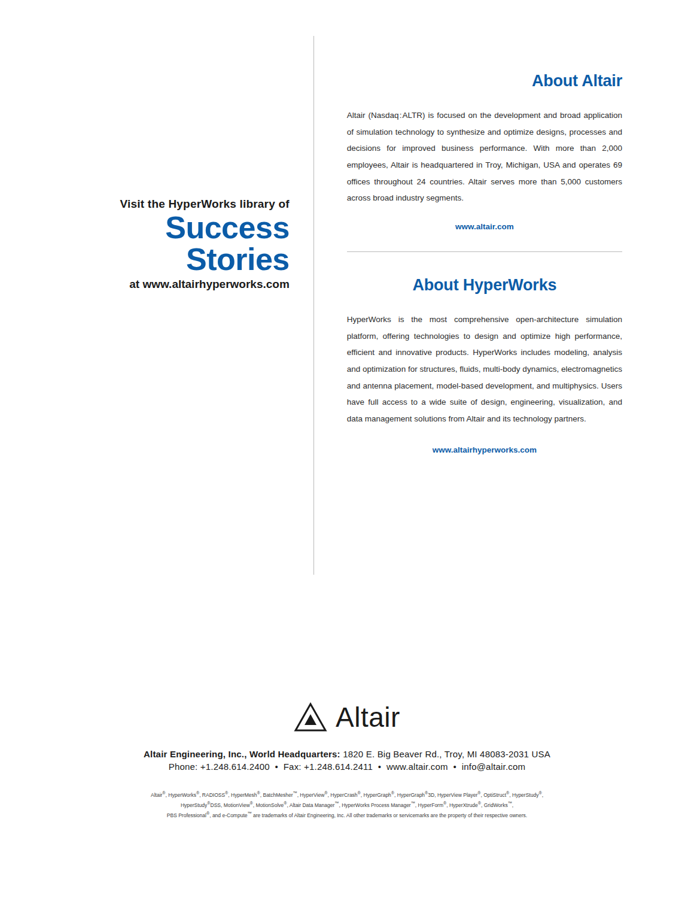Visit the HyperWorks library of
Success Stories
at www.altairhyperworks.com
About Altair
Altair (Nasdaq : ALTR) is focused on the development and broad application of simulation technology to synthesize and optimize designs, processes and decisions for improved business performance. With more than 2,000 employees, Altair is headquartered in Troy, Michigan, USA and operates 69 offices throughout 24 countries. Altair serves more than 5,000 customers across broad industry segments.
www.altair.com
About HyperWorks
HyperWorks is the most comprehensive open-architecture simulation platform, offering technologies to design and optimize high performance, efficient and innovative products. HyperWorks includes modeling, analysis and optimization for structures, fluids, multi-body dynamics, electromagnetics and antenna placement, model-based development, and multiphysics. Users have full access to a wide suite of design, engineering, visualization, and data management solutions from Altair and its technology partners.
www.altairhyperworks.com
Altair
Altair Engineering, Inc., World Headquarters: 1820 E. Big Beaver Rd., Troy, MI 48083-2031 USA
Phone: +1.248.614.2400 • Fax: +1.248.614.2411 • www.altair.com • info@altair.com
Altair®, HyperWorks®, RADIOSS®, HyperMesh®, BatchMesher™, HyperView®, HyperCrash®, HyperGraph®, HyperGraph®3D, HyperView Player®, OptiStruct®, HyperStudy®,
HyperStudy®DSS, MotionView®, MotionSolve®, Altair Data Manager™, HyperWorks Process Manager™, HyperForm®, HyperXtrude®, GridWorks™,
PBS Professional®, and e-Compute™ are trademarks of Altair Engineering, Inc. All other trademarks or servicemarks are the property of their respective owners.